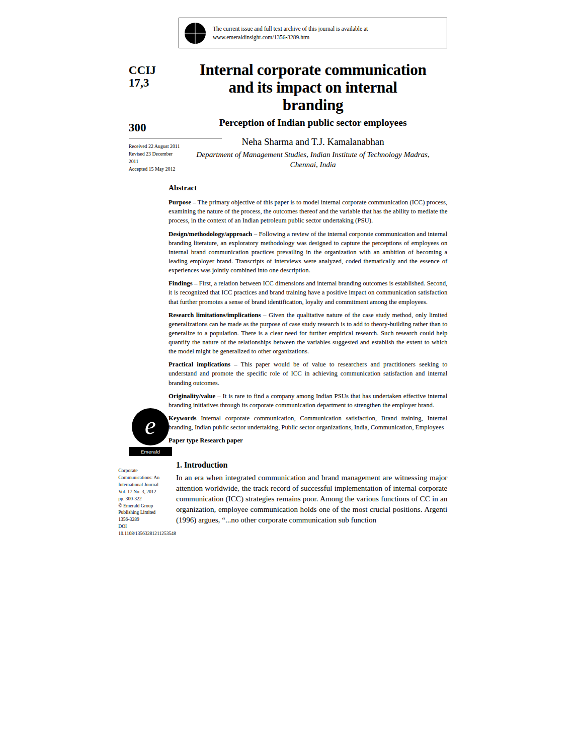The current issue and full text archive of this journal is available at
www.emeraldinsight.com/1356-3289.htm
CCIJ
17,3
300
Received 22 August 2011
Revised 23 December 2011
Accepted 15 May 2012
Internal corporate communication
and its impact on internal
branding
Perception of Indian public sector employees
Neha Sharma and T.J. Kamalanabhan
Department of Management Studies, Indian Institute of Technology Madras,
Chennai, India
Abstract
Purpose – The primary objective of this paper is to model internal corporate communication (ICC) process, examining the nature of the process, the outcomes thereof and the variable that has the ability to mediate the process, in the context of an Indian petroleum public sector undertaking (PSU).
Design/methodology/approach – Following a review of the internal corporate communication and internal branding literature, an exploratory methodology was designed to capture the perceptions of employees on internal brand communication practices prevailing in the organization with an ambition of becoming a leading employer brand. Transcripts of interviews were analyzed, coded thematically and the essence of experiences was jointly combined into one description.
Findings – First, a relation between ICC dimensions and internal branding outcomes is established. Second, it is recognized that ICC practices and brand training have a positive impact on communication satisfaction that further promotes a sense of brand identification, loyalty and commitment among the employees.
Research limitations/implications – Given the qualitative nature of the case study method, only limited generalizations can be made as the purpose of case study research is to add to theory-building rather than to generalize to a population. There is a clear need for further empirical research. Such research could help quantify the nature of the relationships between the variables suggested and establish the extent to which the model might be generalized to other organizations.
Practical implications – This paper would be of value to researchers and practitioners seeking to understand and promote the specific role of ICC in achieving communication satisfaction and internal branding outcomes.
Originality/value – It is rare to find a company among Indian PSUs that has undertaken effective internal branding initiatives through its corporate communication department to strengthen the employer brand.
Keywords Internal corporate communication, Communication satisfaction, Brand training, Internal branding, Indian public sector undertaking, Public sector organizations, India, Communication, Employees
Paper type Research paper
e
Emerald
Corporate Communications: An
International Journal
Vol. 17 No. 3, 2012
pp. 300-322
© Emerald Group Publishing Limited
1356-3289
DOI 10.1108/13563281211253548
1. Introduction
In an era when integrated communication and brand management are witnessing major attention worldwide, the track record of successful implementation of internal corporate communication (ICC) strategies remains poor. Among the various functions of CC in an organization, employee communication holds one of the most crucial positions. Argenti (1996) argues, “...no other corporate communication sub function